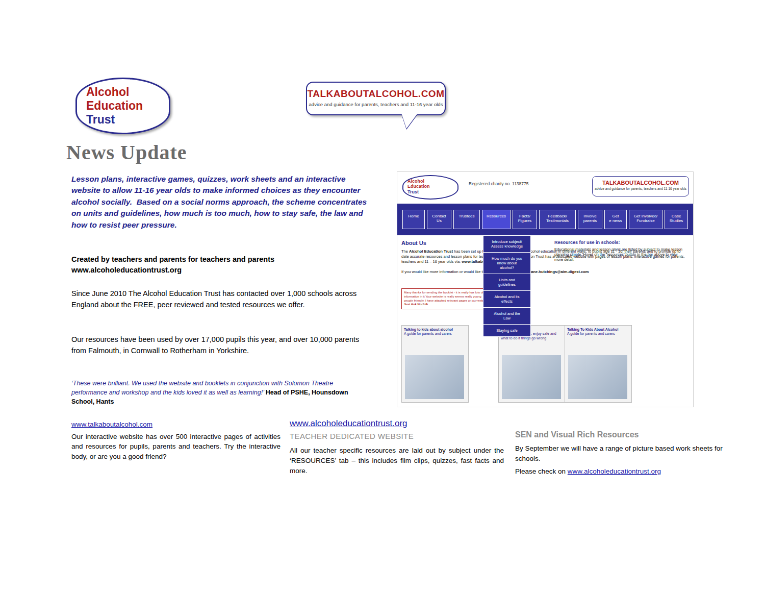Alcohol Education Trust
TALKABOUTALCOHOL.COM advice and guidance for parents, teachers and 11-16 year olds
News Update
Lesson plans, interactive games, quizzes, work sheets and an interactive website to allow 11-16 year olds to make informed choices as they encounter alcohol socially. Based on a social norms approach, the scheme concentrates on units and guidelines, how much is too much, how to stay safe, the law and how to resist peer pressure.
Created by teachers and parents for teachers and parents
www.alcoholeducationtrust.org
Since June 2010 The Alcohol Education Trust has contacted over 1,000 schools across England about the FREE, peer reviewed and tested resources we offer.
Our resources have been used by over 17,000 pupils this year, and over 10,000 parents from Falmouth, in Cornwall to Rotherham in Yorkshire.
‘These were brilliant. We used the website and booklets in conjunction with Solomon Theatre performance and workshop and the kids loved it as well as learning!’ Head of PSHE, Hounsdown School, Hants
www.talkaboutalcohol.com
Our interactive website has over 500 interactive pages of activities and resources for pupils, parents and teachers. Try the interactive body, or are you a good friend?
www.alcoholeducationtrust.org TEACHER DEDICATED WEBSITE
All our teacher specific resources are laid out by subject under the ‘RESOURCES’ tab – this includes film clips, quizzes, fast facts and more.
SEN and Visual Rich Resources
By September we will have a range of picture based work sheets for schools.
Please check on www.alcoholeducationtrust.org
Alcohol
Education
Trust
Registered charity no. 1138775
TALKABOUTALCOHOL.COM advice and guidance for parents, teachers and 11-16 year olds
Home
Contact
Us
Trustees
Resources
Facts/
Figures
Feedback/
Testimonials
Involve
parents
Get
e news
Get involved/
Fundraise
Case
Studies
Introduce subject/
Assess knowledge
How much do you
know about
alcohol?
Units and
guidelines
Alcohol and its
effects
Alcohol and the
Law
Staying safe
About Us
The Alcohol Education Trust has been set up to support the provision of alcohol education in different ways, to pupils age 11 - 16, their parents and to provide up to date accurate resources and lesson plans for teachers. The Alcohol Education Trust has a dedicated website with pages of lesson plans, interactive games for parents, teachers and 11 – 16 year olds via: www.talkaboutalcohol.com
If you would like more information or would like to be involved please email: jane.hutchings@aim-digest.com
Resources for use in schools:
Educational materials and lesson plans are listed by subject to make lesson planning simple. Hover on the ‘resources’ button in the bar above to view more detail.
Many thanks for sending the booklet - it is really has lots of information in it Your website is really seems really young people friendly, I have attached relevant pages on our website. Just Ask Norfolk
Talking to kids about alcohol
A guide for parents and carers
Alcohol and You
learn about alcohol, enjoy safe and what to do if things go wrong
Talking To Kids About Alcohol
A guide for parents and carers